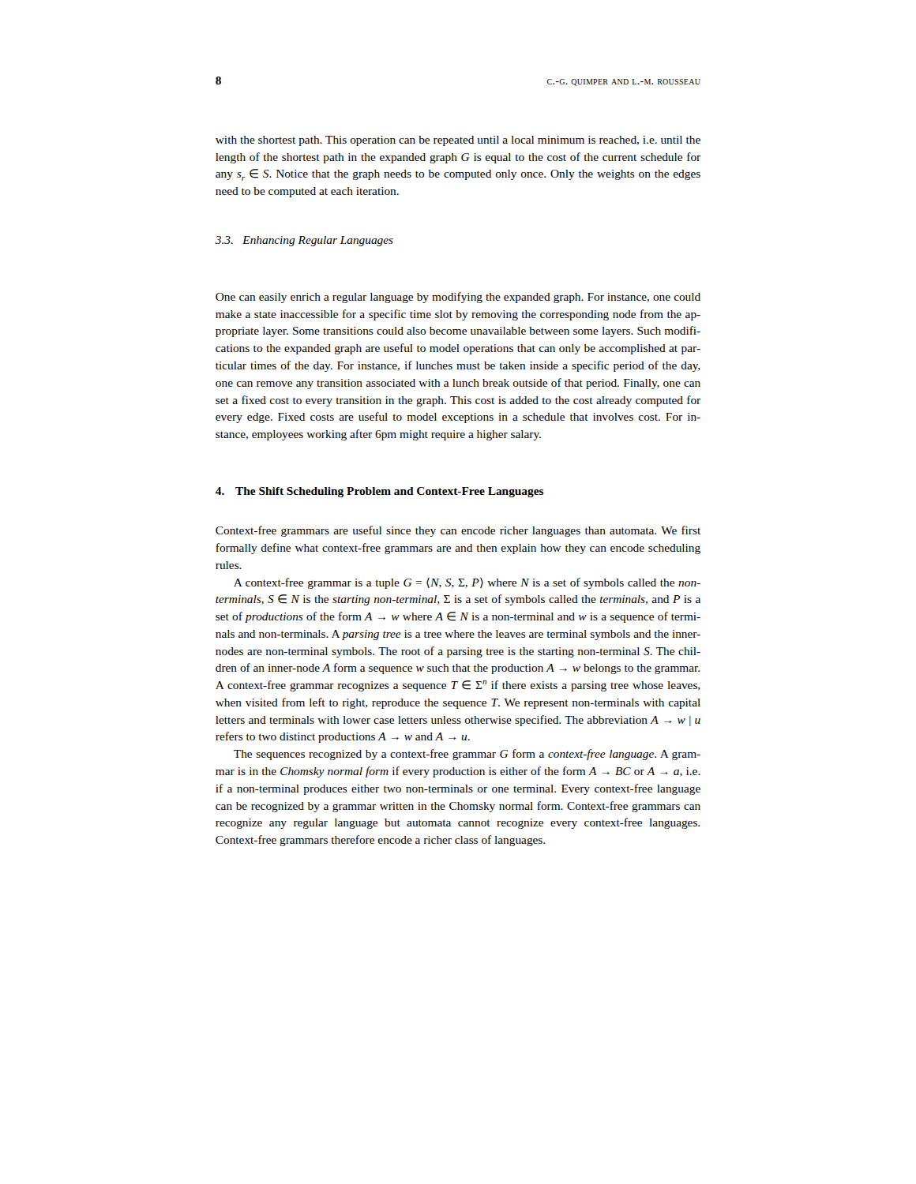8 C.-G. Quimper and L.-M. Rousseau
with the shortest path. This operation can be repeated until a local minimum is reached, i.e. until the length of the shortest path in the expanded graph G is equal to the cost of the current schedule for any sr ∈ S. Notice that the graph needs to be computed only once. Only the weights on the edges need to be computed at each iteration.
3.3. Enhancing Regular Languages
One can easily enrich a regular language by modifying the expanded graph. For instance, one could make a state inaccessible for a specific time slot by removing the corresponding node from the appropriate layer. Some transitions could also become unavailable between some layers. Such modifications to the expanded graph are useful to model operations that can only be accomplished at particular times of the day. For instance, if lunches must be taken inside a specific period of the day, one can remove any transition associated with a lunch break outside of that period. Finally, one can set a fixed cost to every transition in the graph. This cost is added to the cost already computed for every edge. Fixed costs are useful to model exceptions in a schedule that involves cost. For instance, employees working after 6pm might require a higher salary.
4. The Shift Scheduling Problem and Context-Free Languages
Context-free grammars are useful since they can encode richer languages than automata. We first formally define what context-free grammars are and then explain how they can encode scheduling rules.
A context-free grammar is a tuple G = ⟨N, S, Σ, P⟩ where N is a set of symbols called the non-terminals, S ∈ N is the starting non-terminal, Σ is a set of symbols called the terminals, and P is a set of productions of the form A → w where A ∈ N is a non-terminal and w is a sequence of terminals and non-terminals. A parsing tree is a tree where the leaves are terminal symbols and the inner-nodes are non-terminal symbols. The root of a parsing tree is the starting non-terminal S. The children of an inner-node A form a sequence w such that the production A → w belongs to the grammar. A context-free grammar recognizes a sequence T ∈ Σn if there exists a parsing tree whose leaves, when visited from left to right, reproduce the sequence T. We represent non-terminals with capital letters and terminals with lower case letters unless otherwise specified. The abbreviation A → w | u refers to two distinct productions A → w and A → u.
The sequences recognized by a context-free grammar G form a context-free language. A grammar is in the Chomsky normal form if every production is either of the form A → BC or A → a, i.e. if a non-terminal produces either two non-terminals or one terminal. Every context-free language can be recognized by a grammar written in the Chomsky normal form. Context-free grammars can recognize any regular language but automata cannot recognize every context-free languages. Context-free grammars therefore encode a richer class of languages.